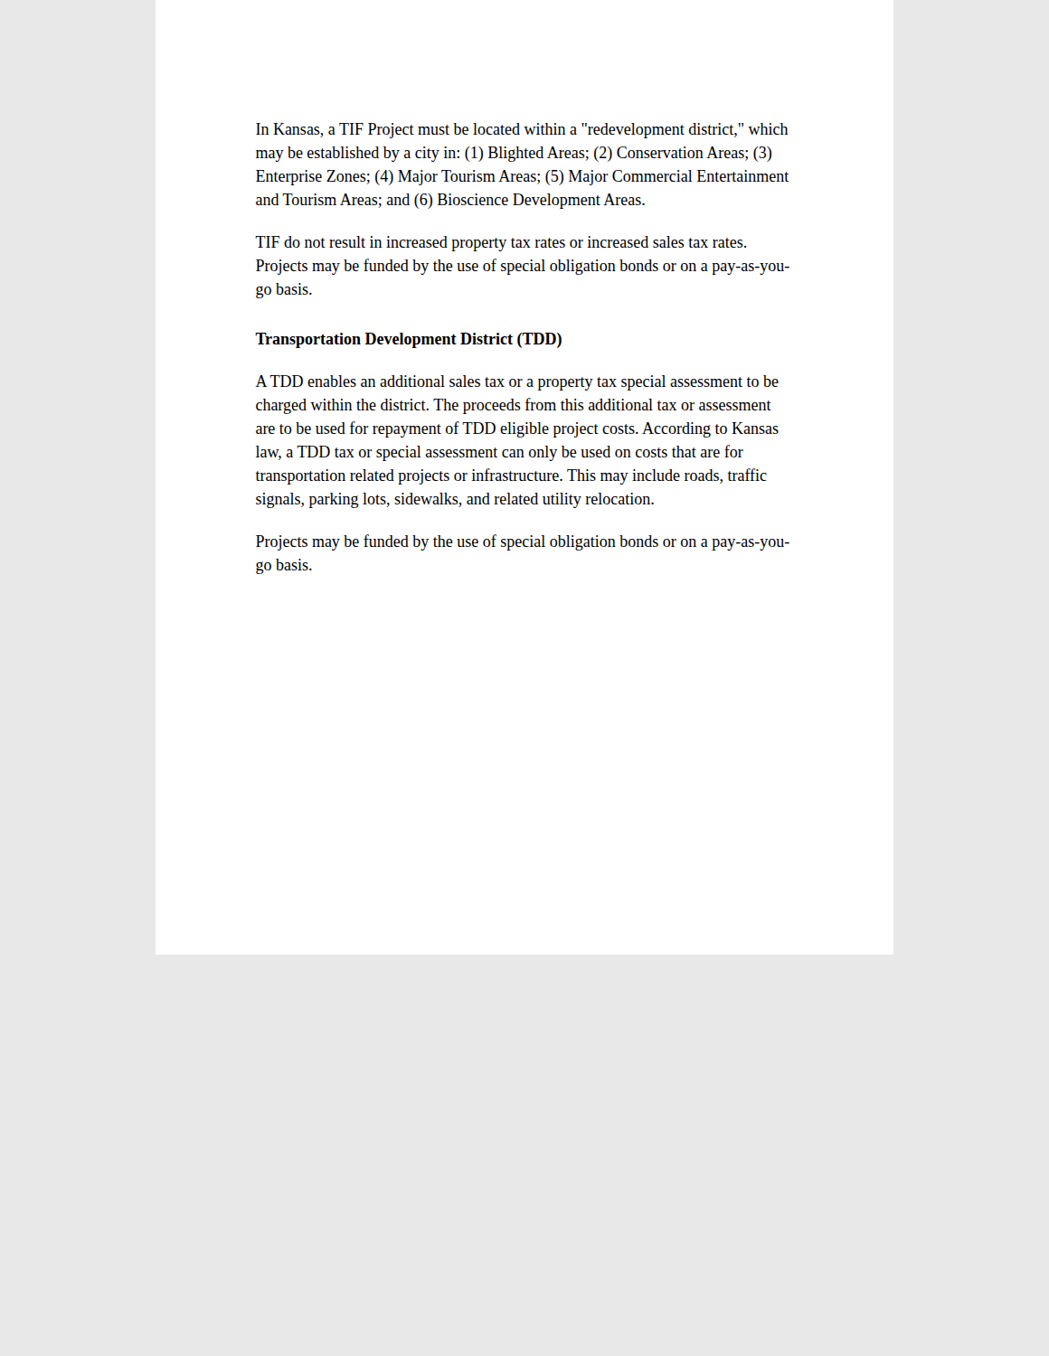In Kansas, a TIF Project must be located within a "redevelopment district," which may be established by a city in: (1) Blighted Areas; (2) Conservation Areas; (3) Enterprise Zones; (4) Major Tourism Areas; (5) Major Commercial Entertainment and Tourism Areas; and (6) Bioscience Development Areas.
TIF do not result in increased property tax rates or increased sales tax rates. Projects may be funded by the use of special obligation bonds or on a pay-as-you-go basis.
Transportation Development District (TDD)
A TDD enables an additional sales tax or a property tax special assessment to be charged within the district. The proceeds from this additional tax or assessment are to be used for repayment of TDD eligible project costs. According to Kansas law, a TDD tax or special assessment can only be used on costs that are for transportation related projects or infrastructure. This may include roads, traffic signals, parking lots, sidewalks, and related utility relocation.
Projects may be funded by the use of special obligation bonds or on a pay-as-you-go basis.